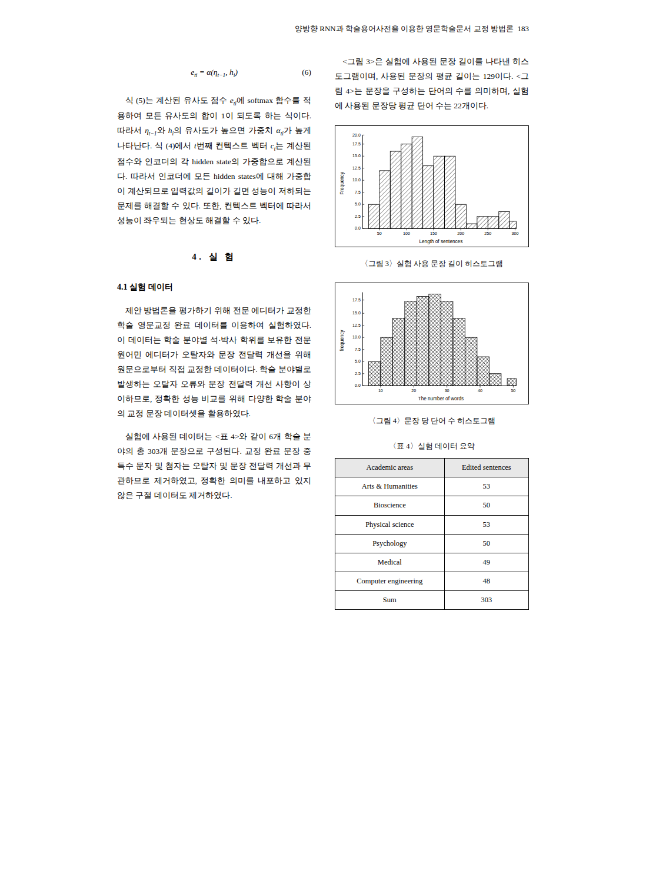양방향 RNN과 학술용어사전을 이용한 영문학술문서 교정 방법론 183
eti = α(ηt−1, hi) (6)
식 (5)는 계산된 유사도 점수 eti에 softmax 함수를 적용하여 모든 유사도의 합이 1이 되도록 하는 식이다. 따라서 ηt−1와 hi의 유사도가 높으면 가중치 αti가 높게 나타난다. 식 (4)에서 t번째 컨텍스트 벡터 ct는 계산된 점수와 인코더의 각 hidden state의 가중합으로 계산된다. 따라서 인코더에 모든 hidden states에 대해 가중합이 계산되므로 입력값의 길이가 길면 성능이 저하되는 문제를 해결할 수 있다. 또한, 컨텍스트 벡터에 따라서 성능이 좌우되는 현상도 해결할 수 있다.
4. 실 험
4.1 실험 데이터
제안 방법론을 평가하기 위해 전문 에디터가 교정한 학술 영문교정 완료 데이터를 이용하여 실험하였다. 이 데이터는 학술 분야별 석·박사 학위를 보유한 전문 원어민 에디터가 오탈자와 문장 전달력 개선을 위해 원문으로부터 직접 교정한 데이터이다. 학술 분야별로 발생하는 오탈자 오류와 문장 전달력 개선 사항이 상이하므로, 정확한 성능 비교를 위해 다양한 학술 분야의 교정 문장 데이터셋을 활용하였다.
실험에 사용된 데이터는 <표 4>와 같이 6개 학술 분야의 총 303개 문장으로 구성된다. 교정 완료 문장 중 특수 문자 및 첨자는 오탈자 및 문장 전달력 개선과 무관하므로 제거하였고, 정확한 의미를 내포하고 있지 않은 구절 데이터도 제거하였다.
<그림 3>은 실험에 사용된 문장 길이를 나타낸 히스토그램이며, 사용된 문장의 평균 길이는 129이다. <그림 4>는 문장을 구성하는 단어의 수를 의미하며, 실험에 사용된 문장당 평균 단어 수는 22개이다.
0.0 2.5 5.0 7.5 10.0 12.5 15.0 17.5 20.0 50 100 150 200 250 300 Length of sentences Frequency
〈그림 3〉실험 사용 문장 길이 히스토그램
0.0 2.5 5.0 7.5 10.0 12.5 15.0 17.5 10 20 30 40 50 The number of words frequency
〈그림 4〉문장 당 단어 수 히스토그램
〈표 4〉실험 데이터 요약
| Academic areas | Edited sentences |
| --- | --- |
| Arts & Humanities | 53 |
| Bioscience | 50 |
| Physical science | 53 |
| Psychology | 50 |
| Medical | 49 |
| Computer engineering | 48 |
| Sum | 303 |